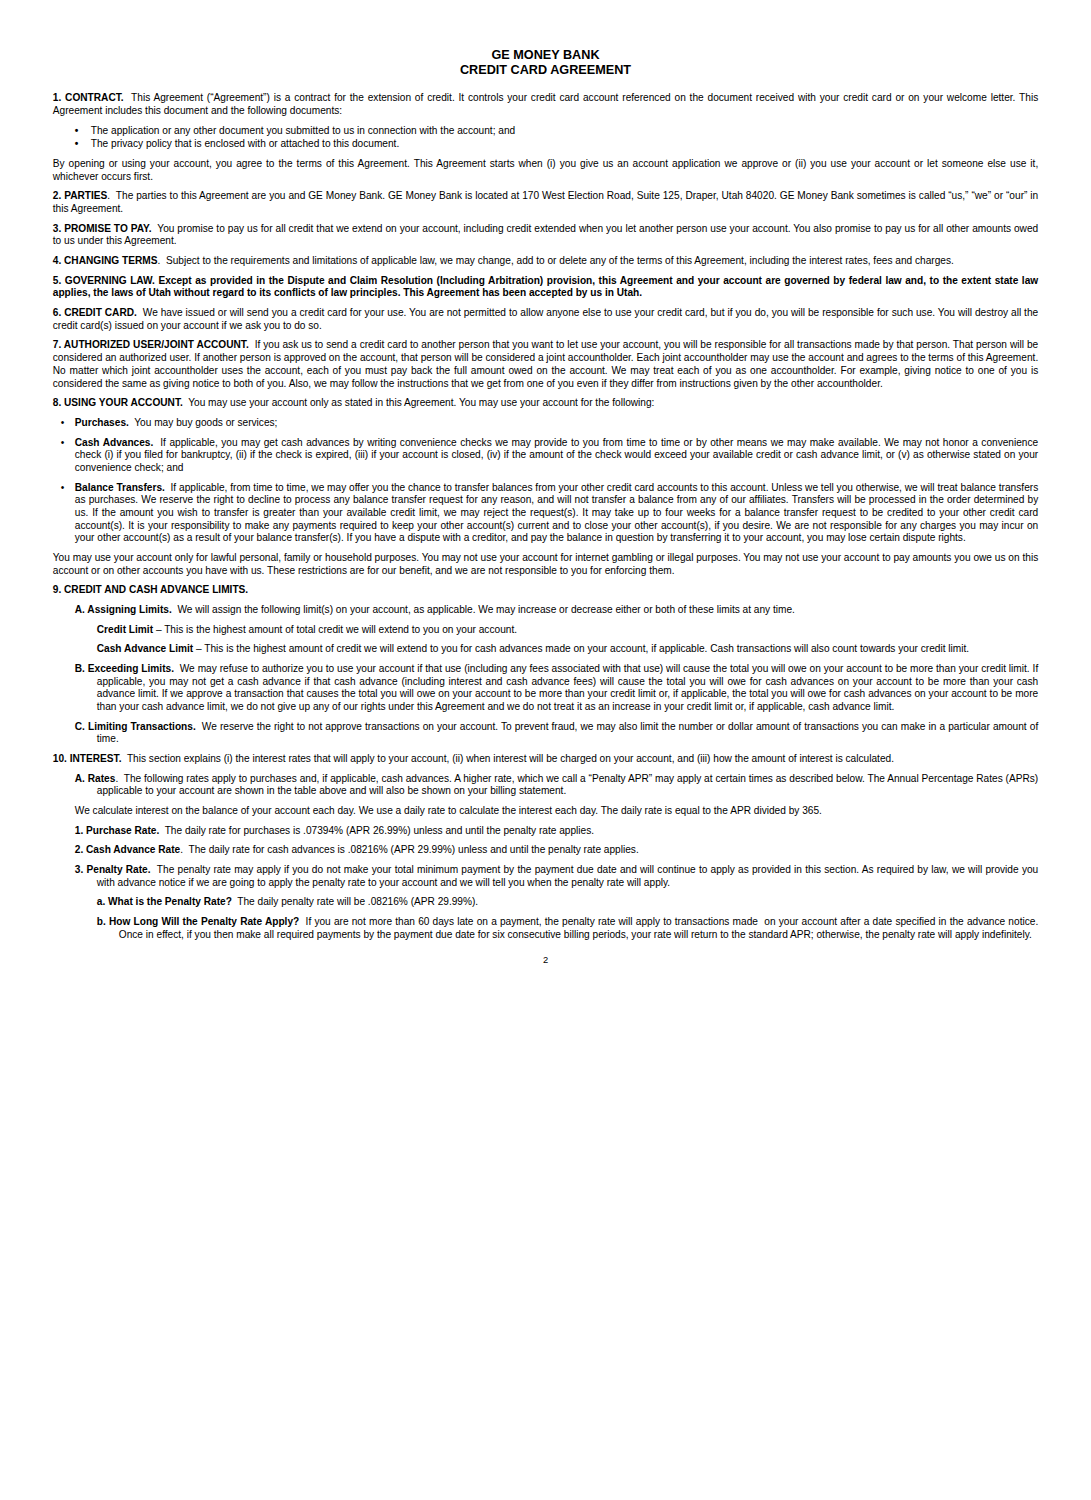GE MONEY BANK
CREDIT CARD AGREEMENT
1. CONTRACT. This Agreement (“Agreement”) is a contract for the extension of credit. It controls your credit card account referenced on the document received with your credit card or on your welcome letter. This Agreement includes this document and the following documents:
•The application or any other document you submitted to us in connection with the account; and
•The privacy policy that is enclosed with or attached to this document.
By opening or using your account, you agree to the terms of this Agreement. This Agreement starts when (i) you give us an account application we approve or (ii) you use your account or let someone else use it, whichever occurs first.
2. PARTIES. The parties to this Agreement are you and GE Money Bank. GE Money Bank is located at 170 West Election Road, Suite 125, Draper, Utah 84020. GE Money Bank sometimes is called “us,” “we” or “our” in this Agreement.
3. PROMISE TO PAY. You promise to pay us for all credit that we extend on your account, including credit extended when you let another person use your account. You also promise to pay us for all other amounts owed to us under this Agreement.
4. CHANGING TERMS. Subject to the requirements and limitations of applicable law, we may change, add to or delete any of the terms of this Agreement, including the interest rates, fees and charges.
5. GOVERNING LAW. Except as provided in the Dispute and Claim Resolution (Including Arbitration) provision, this Agreement and your account are governed by federal law and, to the extent state law applies, the laws of Utah without regard to its conflicts of law principles. This Agreement has been accepted by us in Utah.
6. CREDIT CARD. We have issued or will send you a credit card for your use. You are not permitted to allow anyone else to use your credit card, but if you do, you will be responsible for such use. You will destroy all the credit card(s) issued on your account if we ask you to do so.
7. AUTHORIZED USER/JOINT ACCOUNT. If you ask us to send a credit card to another person that you want to let use your account, you will be responsible for all transactions made by that person. That person will be considered an authorized user. If another person is approved on the account, that person will be considered a joint accountholder. Each joint accountholder may use the account and agrees to the terms of this Agreement. No matter which joint accountholder uses the account, each of you must pay back the full amount owed on the account. We may treat each of you as one accountholder. For example, giving notice to one of you is considered the same as giving notice to both of you. Also, we may follow the instructions that we get from one of you even if they differ from instructions given by the other accountholder.
8. USING YOUR ACCOUNT. You may use your account only as stated in this Agreement. You may use your account for the following:
Purchases. You may buy goods or services;
Cash Advances. If applicable, you may get cash advances by writing convenience checks we may provide to you from time to time or by other means we may make available. We may not honor a convenience check (i) if you filed for bankruptcy, (ii) if the check is expired, (iii) if your account is closed, (iv) if the amount of the check would exceed your available credit or cash advance limit, or (v) as otherwise stated on your convenience check; and
Balance Transfers. If applicable, from time to time, we may offer you the chance to transfer balances from your other credit card accounts to this account. Unless we tell you otherwise, we will treat balance transfers as purchases. We reserve the right to decline to process any balance transfer request for any reason, and will not transfer a balance from any of our affiliates. Transfers will be processed in the order determined by us. If the amount you wish to transfer is greater than your available credit limit, we may reject the request(s). It may take up to four weeks for a balance transfer request to be credited to your other credit card account(s). It is your responsibility to make any payments required to keep your other account(s) current and to close your other account(s), if you desire. We are not responsible for any charges you may incur on your other account(s) as a result of your balance transfer(s). If you have a dispute with a creditor, and pay the balance in question by transferring it to your account, you may lose certain dispute rights.
You may use your account only for lawful personal, family or household purposes. You may not use your account for internet gambling or illegal purposes. You may not use your account to pay amounts you owe us on this account or on other accounts you have with us. These restrictions are for our benefit, and we are not responsible to you for enforcing them.
9. CREDIT AND CASH ADVANCE LIMITS.
A. Assigning Limits. We will assign the following limit(s) on your account, as applicable. We may increase or decrease either or both of these limits at any time.
Credit Limit – This is the highest amount of total credit we will extend to you on your account.
Cash Advance Limit – This is the highest amount of credit we will extend to you for cash advances made on your account, if applicable. Cash transactions will also count towards your credit limit.
B. Exceeding Limits. We may refuse to authorize you to use your account if that use (including any fees associated with that use) will cause the total you will owe on your account to be more than your credit limit. If applicable, you may not get a cash advance if that cash advance (including interest and cash advance fees) will cause the total you will owe for cash advances on your account to be more than your cash advance limit. If we approve a transaction that causes the total you will owe on your account to be more than your credit limit or, if applicable, the total you will owe for cash advances on your account to be more than your cash advance limit, we do not give up any of our rights under this Agreement and we do not treat it as an increase in your credit limit or, if applicable, cash advance limit.
C. Limiting Transactions. We reserve the right to not approve transactions on your account. To prevent fraud, we may also limit the number or dollar amount of transactions you can make in a particular amount of time.
10. INTEREST. This section explains (i) the interest rates that will apply to your account, (ii) when interest will be charged on your account, and (iii) how the amount of interest is calculated.
A. Rates. The following rates apply to purchases and, if applicable, cash advances. A higher rate, which we call a “Penalty APR” may apply at certain times as described below. The Annual Percentage Rates (APRs) applicable to your account are shown in the table above and will also be shown on your billing statement.
We calculate interest on the balance of your account each day. We use a daily rate to calculate the interest each day. The daily rate is equal to the APR divided by 365.
1. Purchase Rate. The daily rate for purchases is .07394% (APR 26.99%) unless and until the penalty rate applies.
2. Cash Advance Rate. The daily rate for cash advances is .08216% (APR 29.99%) unless and until the penalty rate applies.
3. Penalty Rate. The penalty rate may apply if you do not make your total minimum payment by the payment due date and will continue to apply as provided in this section. As required by law, we will provide you with advance notice if we are going to apply the penalty rate to your account and we will tell you when the penalty rate will apply.
a. What is the Penalty Rate? The daily penalty rate will be .08216% (APR 29.99%).
b. How Long Will the Penalty Rate Apply? If you are not more than 60 days late on a payment, the penalty rate will apply to transactions made on your account after a date specified in the advance notice. Once in effect, if you then make all required payments by the payment due date for six consecutive billing periods, your rate will return to the standard APR; otherwise, the penalty rate will apply indefinitely.
2